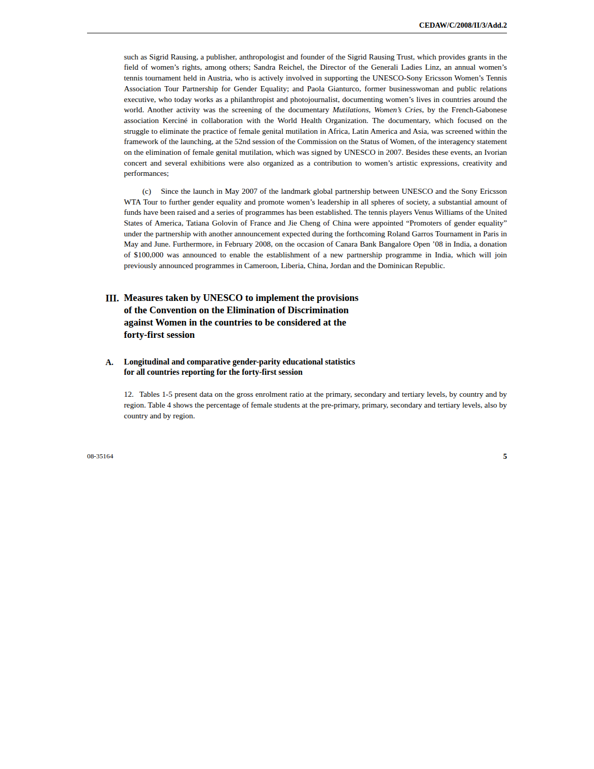CEDAW/C/2008/II/3/Add.2
such as Sigrid Rausing, a publisher, anthropologist and founder of the Sigrid Rausing Trust, which provides grants in the field of women’s rights, among others; Sandra Reichel, the Director of the Generali Ladies Linz, an annual women’s tennis tournament held in Austria, who is actively involved in supporting the UNESCO-Sony Ericsson Women’s Tennis Association Tour Partnership for Gender Equality; and Paola Gianturco, former businesswoman and public relations executive, who today works as a philanthropist and photojournalist, documenting women’s lives in countries around the world. Another activity was the screening of the documentary Mutilations, Women’s Cries, by the French-Gabonese association Kerciné in collaboration with the World Health Organization. The documentary, which focused on the struggle to eliminate the practice of female genital mutilation in Africa, Latin America and Asia, was screened within the framework of the launching, at the 52nd session of the Commission on the Status of Women, of the interagency statement on the elimination of female genital mutilation, which was signed by UNESCO in 2007. Besides these events, an Ivorian concert and several exhibitions were also organized as a contribution to women’s artistic expressions, creativity and performances;
(c) Since the launch in May 2007 of the landmark global partnership between UNESCO and the Sony Ericsson WTA Tour to further gender equality and promote women’s leadership in all spheres of society, a substantial amount of funds have been raised and a series of programmes has been established. The tennis players Venus Williams of the United States of America, Tatiana Golovin of France and Jie Cheng of China were appointed “Promoters of gender equality” under the partnership with another announcement expected during the forthcoming Roland Garros Tournament in Paris in May and June. Furthermore, in February 2008, on the occasion of Canara Bank Bangalore Open ’08 in India, a donation of $100,000 was announced to enable the establishment of a new partnership programme in India, which will join previously announced programmes in Cameroon, Liberia, China, Jordan and the Dominican Republic.
III.
Measures taken by UNESCO to implement the provisions
of the Convention on the Elimination of Discrimination
against Women in the countries to be considered at the
forty-first session
A.
Longitudinal and comparative gender-parity educational statistics
for all countries reporting for the forty-first session
12. Tables 1-5 present data on the gross enrolment ratio at the primary, secondary and tertiary levels, by country and by region. Table 4 shows the percentage of female students at the pre-primary, primary, secondary and tertiary levels, also by country and by region.
08-35164
5